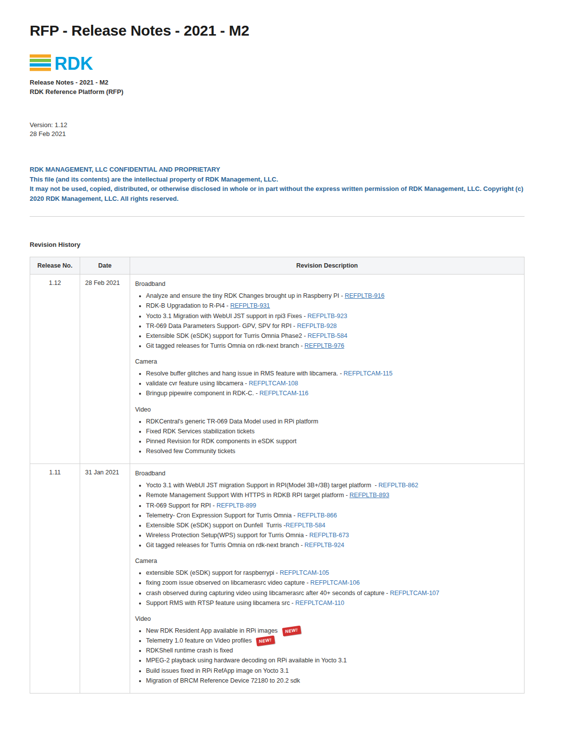RFP - Release Notes - 2021 - M2
RDK
Release Notes - 2021 - M2
RDK Reference Platform (RFP)
Version: 1.12
28 Feb 2021
RDK MANAGEMENT, LLC CONFIDENTIAL AND PROPRIETARY
This file (and its contents) are the intellectual property of RDK Management, LLC.
It may not be used, copied, distributed, or otherwise disclosed in whole or in part without the express written permission of RDK Management, LLC. Copyright (c) 2020 RDK Management, LLC. All rights reserved.
Revision History
| Release No. | Date | Revision Description |
| --- | --- | --- |
| 1.12 | 28 Feb 2021 | Broadband Analyze and ensure the tiny RDK Changes brought up in Raspberry PI - REFPLTB-916 RDK-B Upgradation to R-Pi4 - REFPLTB-931 Yocto 3.1 Migration with WebUI JST support in rpi3 Fixes - REFPLTB-923 TR-069 Data Parameters Support- GPV, SPV for RPI - REFPLTB-928 Extensible SDK (eSDK) support for Turris Omnia Phase2 - REFPLTB-584 Git tagged releases for Turris Omnia on rdk-next branch - REFPLTB-976 Camera Resolve buffer glitches and hang issue in RMS feature with libcamera. - REFPLTCAM-115 validate cvr feature using libcamera - REFPLTCAM-108 Bringup pipewire component in RDK-C. - REFPLTCAM-116 Video RDKCentral's generic TR-069 Data Model used in RPi platform Fixed RDK Services stabilization tickets Pinned Revision for RDK components in eSDK support Resolved few Community tickets |
| 1.11 | 31 Jan 2021 | Broadband Yocto 3.1 with WebUI JST migration Support in RPI(Model 3B+/3B) target platform - REFPLTB-862 Remote Management Support With HTTPS in RDKB RPI target platform - REFPLTB-893 TR-069 Support for RPI - REFPLTB-899 Telemetry- Cron Expression Support for Turris Omnia - REFPLTB-866 Extensible SDK (eSDK) support on Dunfell Turris - REFPLTB-584 Wireless Protection Setup(WPS) support for Turris Omnia - REFPLTB-673 Git tagged releases for Turris Omnia on rdk-next branch - REFPLTB-924 Camera extensible SDK (eSDK) support for raspberrypi - REFPLTCAM-105 fixing zoom issue observed on libcamerasrc video capture - REFPLTCAM-106 crash observed during capturing video using libcamerasrc after 40+ seconds of capture - REFPLTCAM-107 Support RMS with RTSP feature using libcamera src - REFPLTCAM-110 Video New RDK Resident App available in RPi images NEW! Telemetry 1.0 feature on Video profiles NEW! RDKShell runtime crash is fixed MPEG-2 playback using hardware decoding on RPi available in Yocto 3.1 Build issues fixed in RPi RefApp image on Yocto 3.1 Migration of BRCM Reference Device 72180 to 20.2 sdk |